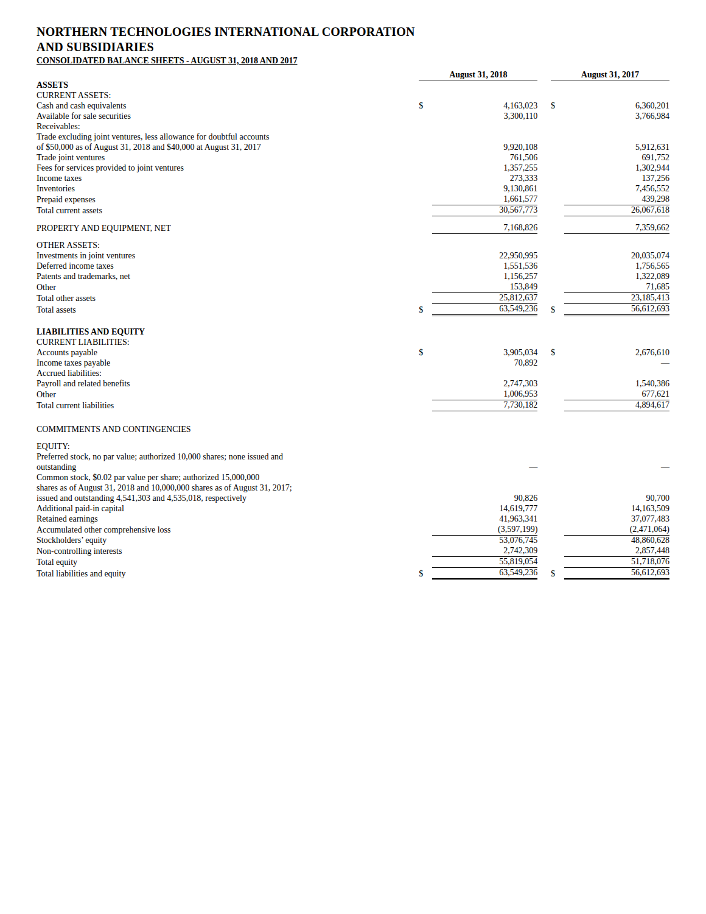NORTHERN TECHNOLOGIES INTERNATIONAL CORPORATION
AND SUBSIDIARIES
CONSOLIDATED BALANCE SHEETS - AUGUST 31, 2018 AND 2017
| | | August 31, 2018 | | August 31, 2017 |
| ASSETS | | | | | | |
| CURRENT ASSETS: | | | | | | |
| Cash and cash equivalents | | $ | 4,163,023 | | $ | 6,360,201 |
| Available for sale securities | | | 3,300,110 | | | 3,766,984 |
| Receivables: | | | | | | |
| Trade excluding joint ventures, less allowance for doubtful accounts | | | | | | |
| of $50,000 as of August 31, 2018 and $40,000 at August 31, 2017 | | | 9,920,108 | | | 5,912,631 |
| Trade joint ventures | | | 761,506 | | | 691,752 |
| Fees for services provided to joint ventures | | | 1,357,255 | | | 1,302,944 |
| Income taxes | | | 273,333 | | | 137,256 |
| Inventories | | | 9,130,861 | | | 7,456,552 |
| Prepaid expenses | | | 1,661,577 | | | 439,298 |
| Total current assets | | | 30,567,773 | | | 26,067,618 |
| PROPERTY AND EQUIPMENT, NET | | | 7,168,826 | | | 7,359,662 |
| OTHER ASSETS: | | | | | | |
| Investments in joint ventures | | | 22,950,995 | | | 20,035,074 |
| Deferred income taxes | | | 1,551,536 | | | 1,756,565 |
| Patents and trademarks, net | | | 1,156,257 | | | 1,322,089 |
| Other | | | 153,849 | | | 71,685 |
| Total other assets | | | 25,812,637 | | | 23,185,413 |
| Total assets | | $ | 63,549,236 | | $ | 56,612,693 |
| LIABILITIES AND EQUITY | | | | | | |
| CURRENT LIABILITIES: | | | | | | |
| Accounts payable | | $ | 3,905,034 | | $ | 2,676,610 |
| Income taxes payable | | | 70,892 | | | — |
| Accrued liabilities: | | | | | | |
| Payroll and related benefits | | | 2,747,303 | | | 1,540,386 |
| Other | | | 1,006,953 | | | 677,621 |
| Total current liabilities | | | 7,730,182 | | | 4,894,617 |
| COMMITMENTS AND CONTINGENCIES | | | | | | |
| EQUITY: | | | | | | |
| Preferred stock, no par value; authorized 10,000 shares; none issued and | | | | | | |
| outstanding | | | — | | | — |
| Common stock, $0.02 par value per share; authorized 15,000,000 | | | | | | |
| shares as of August 31, 2018 and 10,000,000 shares as of August 31, 2017; | | | | | | |
| issued and outstanding 4,541,303 and 4,535,018, respectively | | | 90,826 | | | 90,700 |
| Additional paid-in capital | | | 14,619,777 | | | 14,163,509 |
| Retained earnings | | | 41,963,341 | | | 37,077,483 |
| Accumulated other comprehensive loss | | | (3,597,199) | | | (2,471,064) |
| Stockholders’ equity | | | 53,076,745 | | | 48,860,628 |
| Non-controlling interests | | | 2,742,309 | | | 2,857,448 |
| Total equity | | | 55,819,054 | | | 51,718,076 |
| Total liabilities and equity | | $ | 63,549,236 | | $ | 56,612,693 |